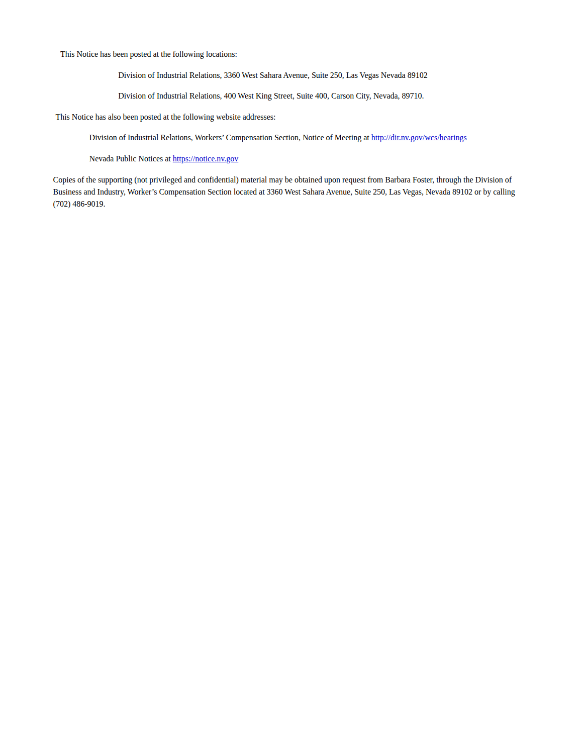This Notice has been posted at the following locations:
Division of Industrial Relations, 3360 West Sahara Avenue, Suite 250, Las Vegas Nevada 89102
Division of Industrial Relations, 400 West King Street, Suite 400, Carson City, Nevada, 89710.
This Notice has also been posted at the following website addresses:
Division of Industrial Relations, Workers’ Compensation Section, Notice of Meeting at http://dir.nv.gov/wcs/hearings
Nevada Public Notices at https://notice.nv.gov
Copies of the supporting (not privileged and confidential) material may be obtained upon request from Barbara Foster, through the Division of Business and Industry, Worker’s Compensation Section located at 3360 West Sahara Avenue, Suite 250, Las Vegas, Nevada 89102 or by calling (702) 486-9019.